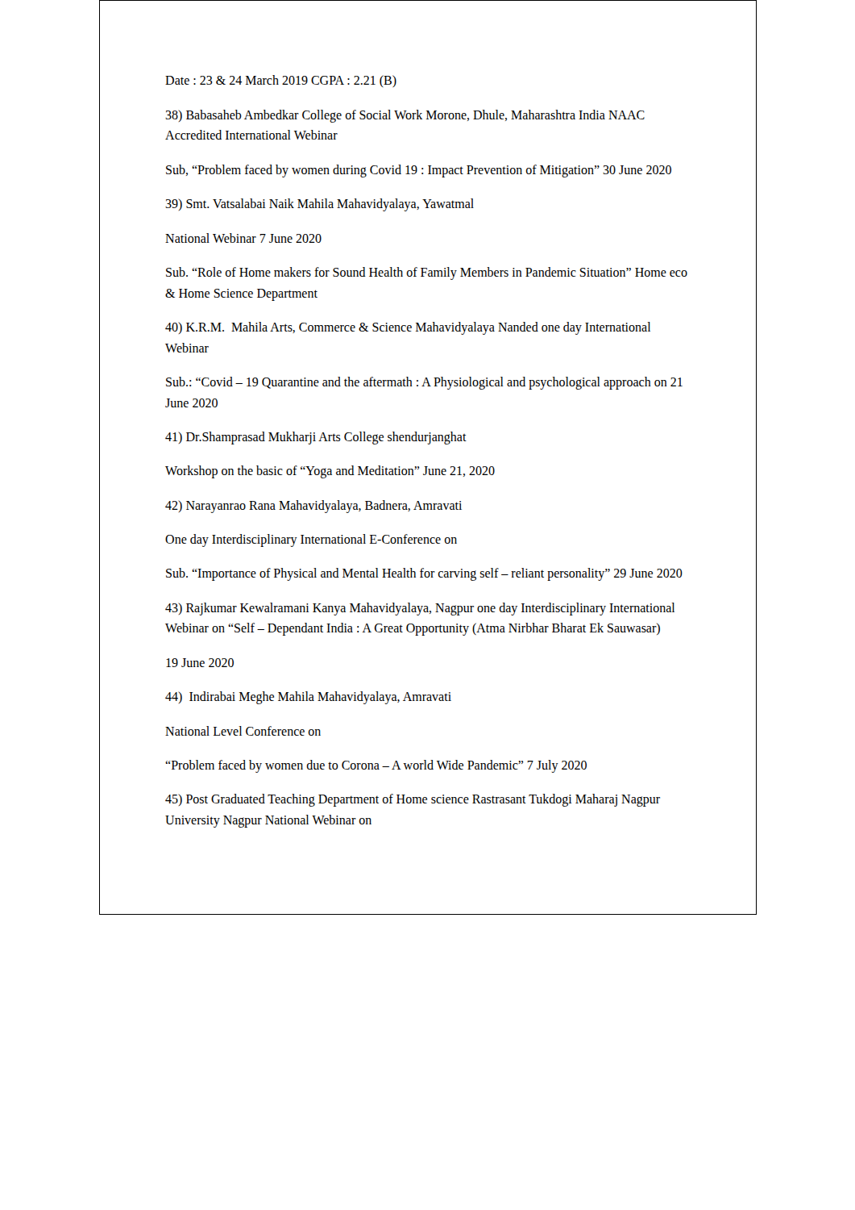Date : 23 & 24 March 2019 CGPA : 2.21 (B)
38) Babasaheb Ambedkar College of Social Work Morone, Dhule, Maharashtra India NAAC Accredited International Webinar
Sub, “Problem faced by women during Covid 19 : Impact Prevention of Mitigation” 30 June 2020
39) Smt. Vatsalabai Naik Mahila Mahavidyalaya, Yawatmal
National Webinar 7 June 2020
Sub. “Role of Home makers for Sound Health of Family Members in Pandemic Situation” Home eco & Home Science Department
40) K.R.M. Mahila Arts, Commerce & Science Mahavidyalaya Nanded one day International Webinar
Sub.: “Covid – 19 Quarantine and the aftermath : A Physiological and psychological approach on 21 June 2020
41) Dr.Shamprasad Mukharji Arts College shendurjanghat
Workshop on the basic of “Yoga and Meditation” June 21, 2020
42) Narayanrao Rana Mahavidyalaya, Badnera, Amravati
One day Interdisciplinary International E-Conference on
Sub. “Importance of Physical and Mental Health for carving self – reliant personality” 29 June 2020
43) Rajkumar Kewalramani Kanya Mahavidyalaya, Nagpur one day Interdisciplinary International Webinar on “Self – Dependant India : A Great Opportunity (Atma Nirbhar Bharat Ek Sauwasar)
19 June 2020
44) Indirabai Meghe Mahila Mahavidyalaya, Amravati
National Level Conference on
“Problem faced by women due to Corona – A world Wide Pandemic” 7 July 2020
45) Post Graduated Teaching Department of Home science Rastrasant Tukdogi Maharaj Nagpur University Nagpur National Webinar on